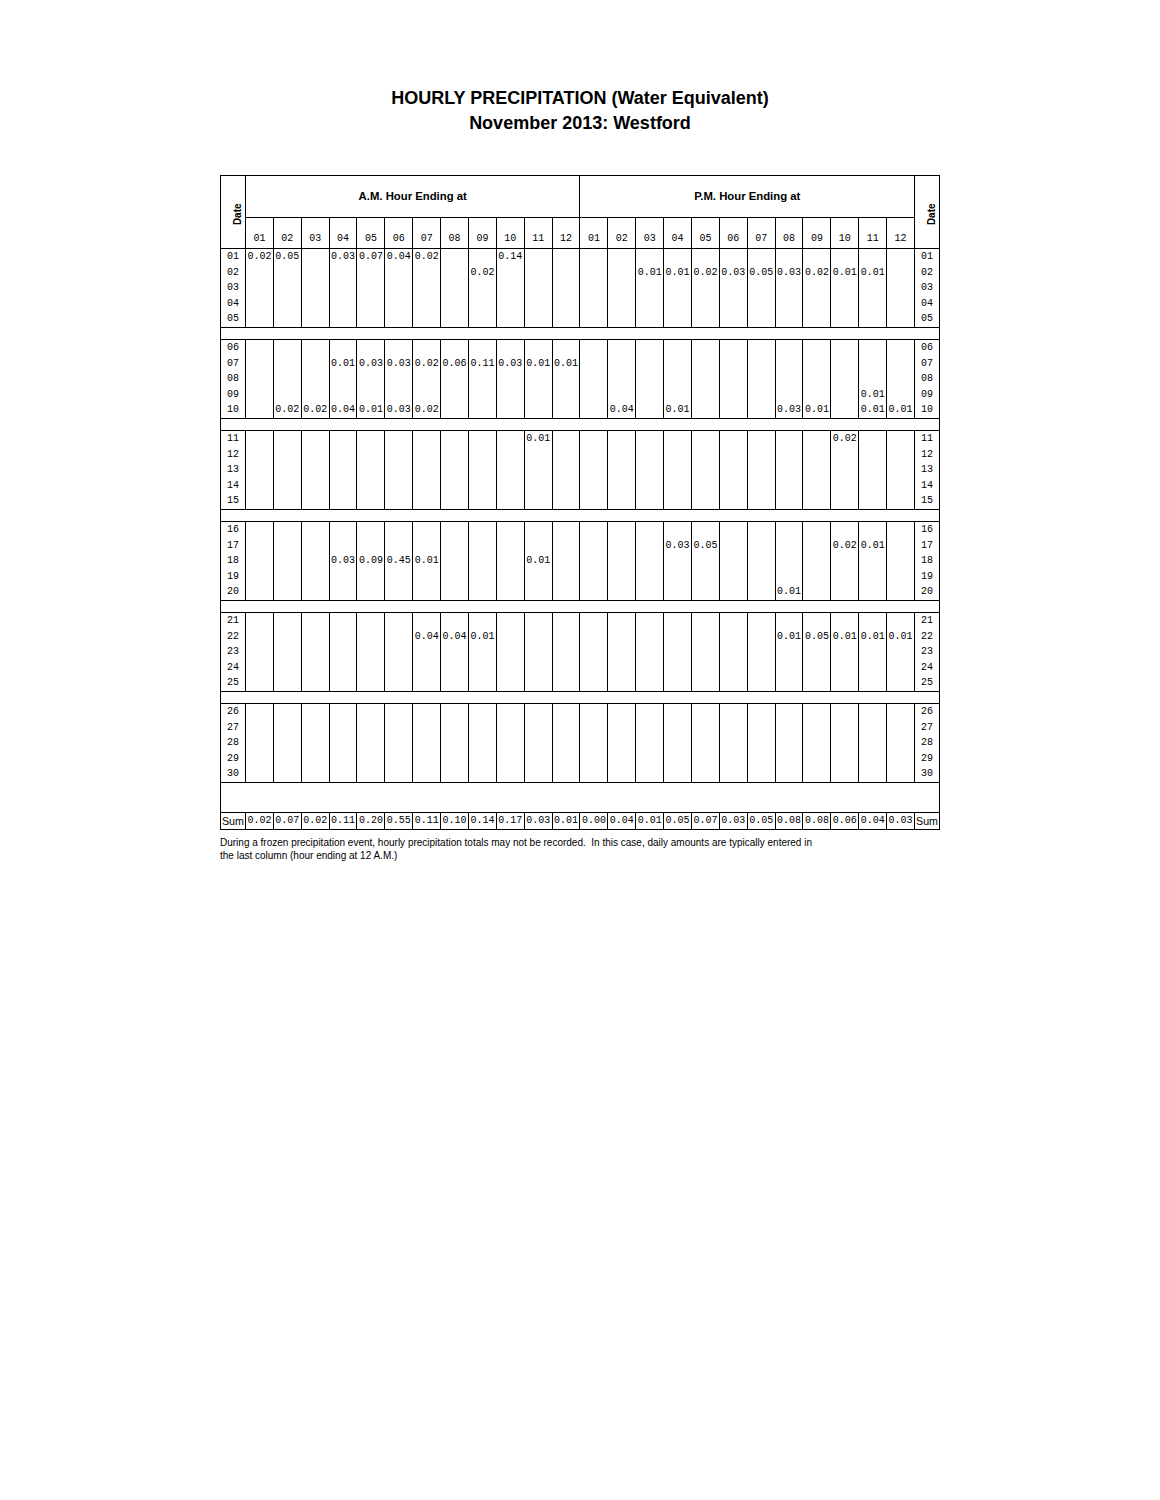HOURLY PRECIPITATION (Water Equivalent)
November 2013: Westford
| Date | A.M. Hour Ending at | P.M. Hour Ending at | Date |
| --- | --- | --- | --- |
| 01 | 02 | 03 | 04 | 05 | 06 | 07 | 08 | 09 | 10 | 11 | 12 | 01 | 02 | 03 | 04 | 05 | 06 | 07 | 08 | 09 | 10 | 11 | 12 |
| 01 | 0.02 | 0.05 | | 0.03 | 0.07 | 0.04 | 0.02 | | | 0.14 | | | | | | | | | | | | | | | 01 |
| 02 | | | | | | | | | 0.02 | | | | | | 0.01 | 0.01 | 0.02 | 0.03 | 0.05 | 0.03 | 0.02 | 0.01 | 0.01 | | 02 |
| 03 | | | | | | | | | | | | | | | | | | | | | | | | | 03 |
| 04 | | | | | | | | | | | | | | | | | | | | | | | | | 04 |
| 05 | | | | | | | | | | | | | | | | | | | | | | | | | 05 |
| 06 | | | | | | | | | | | | | | | | | | | | | | | | | 06 |
| 07 | | | | 0.01 | 0.03 | 0.03 | 0.02 | 0.06 | 0.11 | 0.03 | 0.01 | 0.01 | | | | | | | | | | | | | 07 |
| 08 | | | | | | | | | | | | | | | | | | | | | | | | | 08 |
| 09 | | | | | | | | | | | | | | | | | | | | | | | 0.01 | | 09 |
| 10 | | 0.02 | 0.02 | 0.04 | 0.01 | 0.03 | 0.02 | | | | | | | 0.04 | | 0.01 | | | | 0.03 | 0.01 | | 0.01 | 0.01 | 10 |
| 11 | | | | | | | | | | | 0.01 | | | | | | | | | | | 0.02 | | | 11 |
| 12 | | | | | | | | | | | | | | | | | | | | | | | | | 12 |
| 13 | | | | | | | | | | | | | | | | | | | | | | | | | 13 |
| 14 | | | | | | | | | | | | | | | | | | | | | | | | | 14 |
| 15 | | | | | | | | | | | | | | | | | | | | | | | | | 15 |
| 16 | | | | | | | | | | | | | | | | | | | | | | | | | 16 |
| 17 | | | | | | | | | | | | | | | | 0.03 | 0.05 | | | | | 0.02 | 0.01 | | 17 |
| 18 | | | | 0.03 | 0.09 | 0.45 | 0.01 | | | | 0.01 | | | | | | | | | | | | | | 18 |
| 19 | | | | | | | | | | | | | | | | | | | | | | | | | 19 |
| 20 | | | | | | | | | | | | | | | | | | | | 0.01 | | | | | 20 |
| 21 | | | | | | | | | | | | | | | | | | | | | | | | | 21 |
| 22 | | | | | | | 0.04 | 0.04 | 0.01 | | | | | | | | | | | 0.01 | 0.05 | 0.01 | 0.01 | 0.01 | 22 |
| 23 | | | | | | | | | | | | | | | | | | | | | | | | | 23 |
| 24 | | | | | | | | | | | | | | | | | | | | | | | | | 24 |
| 25 | | | | | | | | | | | | | | | | | | | | | | | | | 25 |
| 26 | | | | | | | | | | | | | | | | | | | | | | | | | 26 |
| 27 | | | | | | | | | | | | | | | | | | | | | | | | | 27 |
| 28 | | | | | | | | | | | | | | | | | | | | | | | | | 28 |
| 29 | | | | | | | | | | | | | | | | | | | | | | | | | 29 |
| 30 | | | | | | | | | | | | | | | | | | | | | | | | | 30 |
| Sum | 0.02 | 0.07 | 0.02 | 0.11 | 0.20 | 0.55 | 0.11 | 0.10 | 0.14 | 0.17 | 0.03 | 0.01 | 0.00 | 0.04 | 0.01 | 0.05 | 0.07 | 0.03 | 0.05 | 0.08 | 0.08 | 0.06 | 0.04 | 0.03 | Sum |
During a frozen precipitation event, hourly precipitation totals may not be recorded. In this case, daily amounts are typically entered in
the last column (hour ending at 12 A.M.)